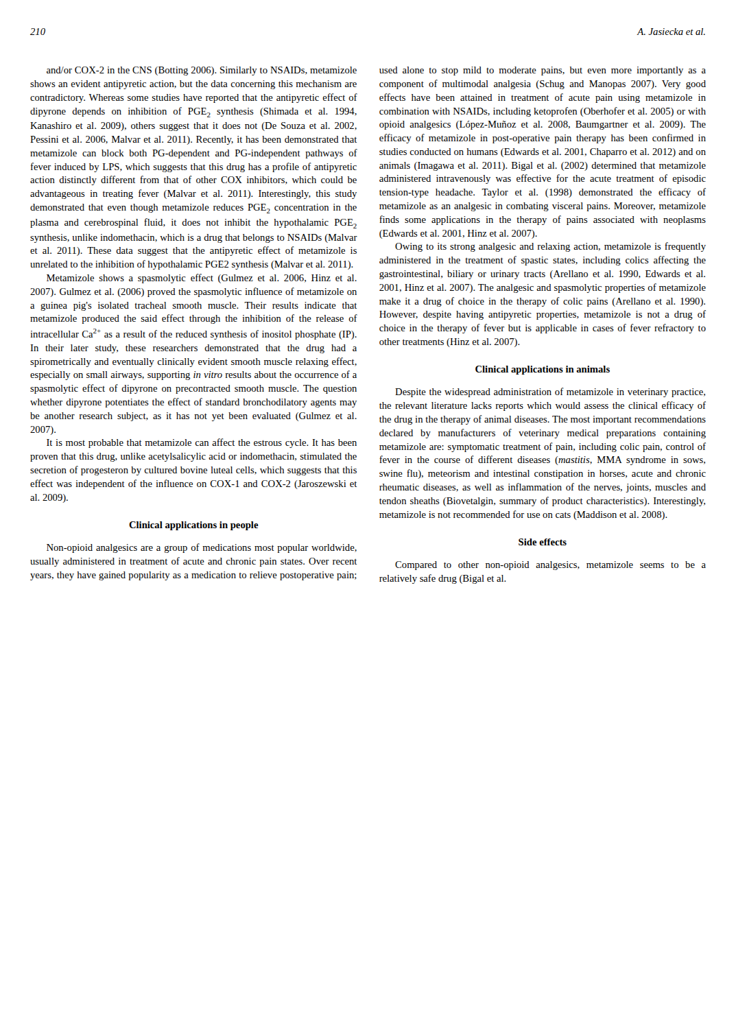210 A. Jasiecka et al.
and/or COX-2 in the CNS (Botting 2006). Similarly to NSAIDs, metamizole shows an evident antipyretic action, but the data concerning this mechanism are contradictory. Whereas some studies have reported that the antipyretic effect of dipyrone depends on inhibition of PGE2 synthesis (Shimada et al. 1994, Kanashiro et al. 2009), others suggest that it does not (De Souza et al. 2002, Pessini et al. 2006, Malvar et al. 2011). Recently, it has been demonstrated that metamizole can block both PG-dependent and PG-independent pathways of fever induced by LPS, which suggests that this drug has a profile of antipyretic action distinctly different from that of other COX inhibitors, which could be advantageous in treating fever (Malvar et al. 2011). Interestingly, this study demonstrated that even though metamizole reduces PGE2 concentration in the plasma and cerebrospinal fluid, it does not inhibit the hypothalamic PGE2 synthesis, unlike indomethacin, which is a drug that belongs to NSAIDs (Malvar et al. 2011). These data suggest that the antipyretic effect of metamizole is unrelated to the inhibition of hypothalamic PGE2 synthesis (Malvar et al. 2011).
Metamizole shows a spasmolytic effect (Gulmez et al. 2006, Hinz et al. 2007). Gulmez et al. (2006) proved the spasmolytic influence of metamizole on a guinea pig's isolated tracheal smooth muscle. Their results indicate that metamizole produced the said effect through the inhibition of the release of intracellular Ca2+ as a result of the reduced synthesis of inositol phosphate (IP). In their later study, these researchers demonstrated that the drug had a spirometrically and eventually clinically evident smooth muscle relaxing effect, especially on small airways, supporting in vitro results about the occurrence of a spasmolytic effect of dipyrone on precontracted smooth muscle. The question whether dipyrone potentiates the effect of standard bronchodilatory agents may be another research subject, as it has not yet been evaluated (Gulmez et al. 2007).
It is most probable that metamizole can affect the estrous cycle. It has been proven that this drug, unlike acetylsalicylic acid or indomethacin, stimulated the secretion of progesteron by cultured bovine luteal cells, which suggests that this effect was independent of the influence on COX-1 and COX-2 (Jaroszewski et al. 2009).
Clinical applications in people
Non-opioid analgesics are a group of medications most popular worldwide, usually administered in treatment of acute and chronic pain states. Over recent years, they have gained popularity as a medication to relieve postoperative pain; used alone to stop mild to moderate pains, but even more importantly as a component of multimodal analgesia (Schug and Manopas 2007). Very good effects have been attained in treatment of acute pain using metamizole in combination with NSAIDs, including ketoprofen (Oberhofer et al. 2005) or with opioid analgesics (López-Muñoz et al. 2008, Baumgartner et al. 2009). The efficacy of metamizole in post-operative pain therapy has been confirmed in studies conducted on humans (Edwards et al. 2001, Chaparro et al. 2012) and on animals (Imagawa et al. 2011). Bigal et al. (2002) determined that metamizole administered intravenously was effective for the acute treatment of episodic tension-type headache. Taylor et al. (1998) demonstrated the efficacy of metamizole as an analgesic in combating visceral pains. Moreover, metamizole finds some applications in the therapy of pains associated with neoplasms (Edwards et al. 2001, Hinz et al. 2007).
Owing to its strong analgesic and relaxing action, metamizole is frequently administered in the treatment of spastic states, including colics affecting the gastrointestinal, biliary or urinary tracts (Arellano et al. 1990, Edwards et al. 2001, Hinz et al. 2007). The analgesic and spasmolytic properties of metamizole make it a drug of choice in the therapy of colic pains (Arellano et al. 1990). However, despite having antipyretic properties, metamizole is not a drug of choice in the therapy of fever but is applicable in cases of fever refractory to other treatments (Hinz et al. 2007).
Clinical applications in animals
Despite the widespread administration of metamizole in veterinary practice, the relevant literature lacks reports which would assess the clinical efficacy of the drug in the therapy of animal diseases. The most important recommendations declared by manufacturers of veterinary medical preparations containing metamizole are: symptomatic treatment of pain, including colic pain, control of fever in the course of different diseases (mastitis, MMA syndrome in sows, swine flu), meteorism and intestinal constipation in horses, acute and chronic rheumatic diseases, as well as inflammation of the nerves, joints, muscles and tendon sheaths (Biovetalgin, summary of product characteristics). Interestingly, metamizole is not recommended for use on cats (Maddison et al. 2008).
Side effects
Compared to other non-opioid analgesics, metamizole seems to be a relatively safe drug (Bigal et al.